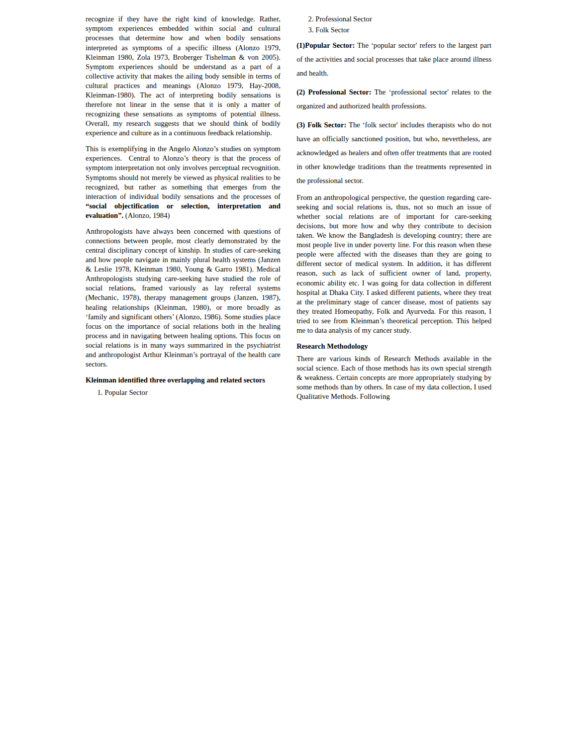recognize if they have the right kind of knowledge. Rather, symptom experiences embedded within social and cultural processes that determine how and when bodily sensations interpreted as symptoms of a specific illness (Alonzo 1979, Kleinman 1980, Zola 1973, Broberger Tishelman & von 2005). Symptom experiences should be understand as a part of a collective activity that makes the ailing body sensible in terms of cultural practices and meanings (Alonzo 1979, Hay-2008, Kleinman-1980). The act of interpreting bodily sensations is therefore not linear in the sense that it is only a matter of recognizing these sensations as symptoms of potential illness. Overall, my research suggests that we should think of bodily experience and culture as in a continuous feedback relationship.
This is exemplifying in the Angelo Alonzo’s studies on symptom experiences. Central to Alonzo’s theory is that the process of symptom interpretation not only involves perceptual recvognition. Symptoms should not merely be viewed as physical realities to be recognized, but rather as something that emerges from the interaction of individual bodily sensations and the processes of “social objectification or selection, interpretation and evaluation”. (Alonzo, 1984)
Anthropologists have always been concerned with questions of connections between people, most clearly demonstrated by the central disciplinary concept of kinship. In studies of care-seeking and how people navigate in mainly plural health systems (Janzen & Leslie 1978, Kleinman 1980, Young & Garro 1981). Medical Anthropologists studying care-seeking have studied the role of social relations, framed variously as lay referral systems (Mechanic, 1978), therapy management groups (Janzen, 1987), healing relationships (Kleinman, 1980), or more broadly as ‘family and significant others’ (Alonzo, 1986). Some studies place focus on the importance of social relations both in the healing process and in navigating between healing options. This focus on social relations is in many ways summarized in the psychiatrist and anthropologist Arthur Kleinman’s portrayal of the health care sectors.
Kleinman identified three overlapping and related sectors
Popular Sector
Professional Sector
Folk Sector
(1)Popular Sector: The ‘popular sector' refers to the largest part of the activities and social processes that take place around illness and health.
(2) Professional Sector: The ‘professional sector' relates to the organized and authorized health professions.
(3) Folk Sector: The ‘folk sector' includes therapists who do not have an officially sanctioned position, but who, nevertheless, are acknowledged as healers and often offer treatments that are rooted in other knowledge traditions than the treatments represented in the professional sector.
From an anthropological perspective, the question regarding care-seeking and social relations is, thus, not so much an issue of whether social relations are of important for care-seeking decisions, but more how and why they contribute to decision taken. We know the Bangladesh is developing country; there are most people live in under poverty line. For this reason when these people were affected with the diseases than they are going to different sector of medical system. In addition, it has different reason, such as lack of sufficient owner of land, property, economic ability etc. I was going for data collection in different hospital at Dhaka City. I asked different patients, where they treat at the preliminary stage of cancer disease, most of patients say they treated Homeopathy, Folk and Ayurveda. For this reason, I tried to see from Kleinman’s theoretical perception. This helped me to data analysis of my cancer study.
Research Methodology
There are various kinds of Research Methods available in the social science. Each of those methods has its own special strength & weakness. Certain concepts are more appropriately studying by some methods than by others. In case of my data collection, I used Qualitative Methods. Following